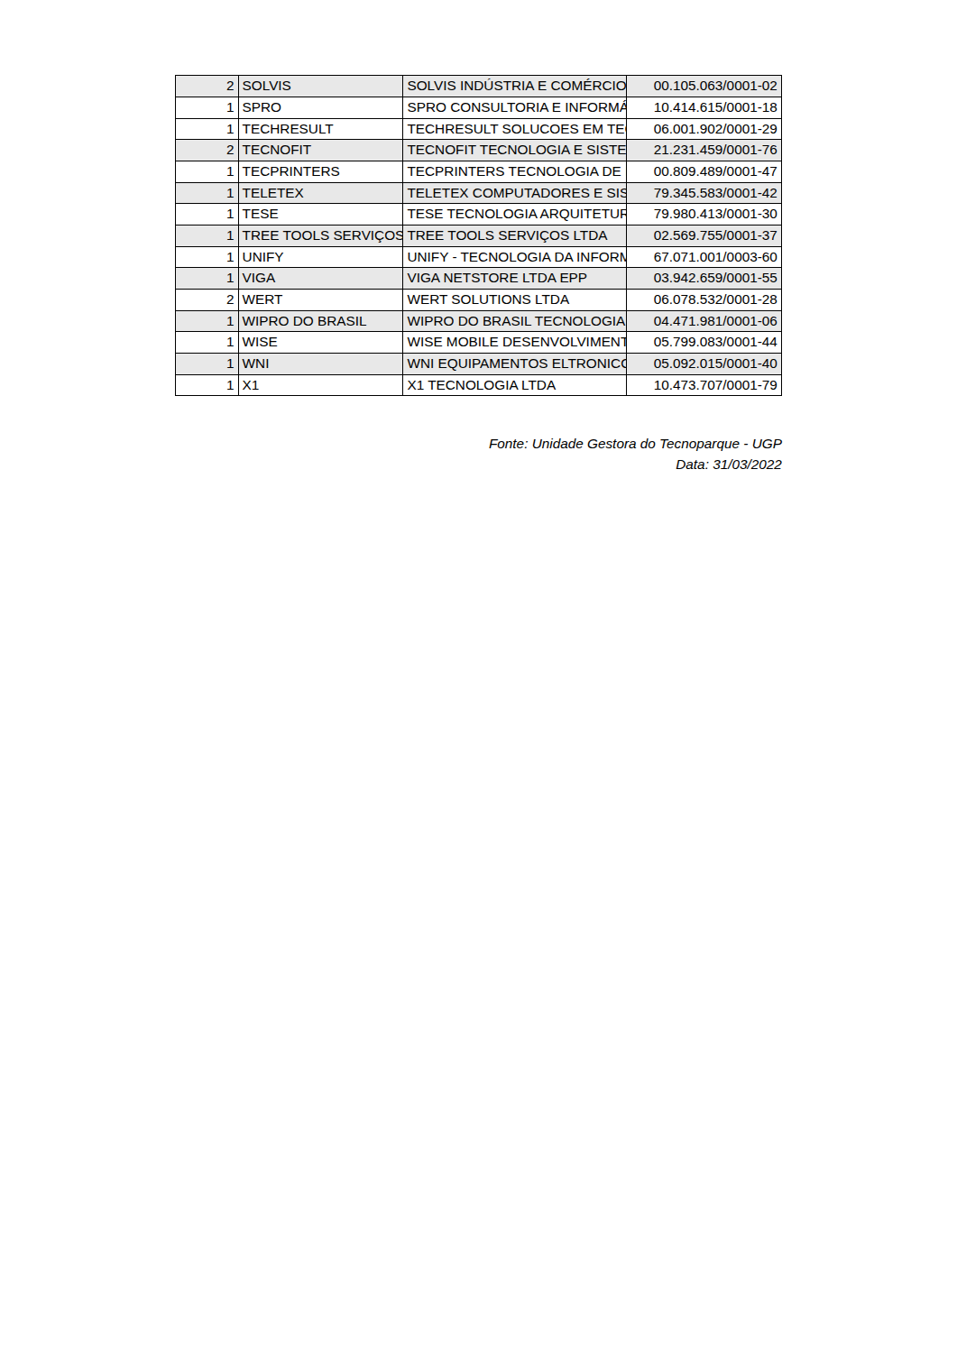| 2 | SOLVIS | SOLVIS INDÚSTRIA E COMÉRCIO DE ELETRÔNICOS LTD | 00.105.063/0001-02 |
| 1 | SPRO | SPRO CONSULTORIA E INFORMÁTICA LTDA | 10.414.615/0001-18 |
| 1 | TECHRESULT | TECHRESULT SOLUCOES EM TECNOLOGIA DA INFORM | 06.001.902/0001-29 |
| 2 | TECNOFIT | TECNOFIT TECNOLOGIA E SISTEMAS LTDA | 21.231.459/0001-76 |
| 1 | TECPRINTERS | TECPRINTERS TECNOLOGIA DE IMPRESSÃO LTDA | 00.809.489/0001-47 |
| 1 | TELETEX | TELETEX COMPUTADORES E SISTEMAS LTDA | 79.345.583/0001-42 |
| 1 | TESE | TESE TECNOLOGIA ARQUITETURA E CULTURA LTDA | 79.980.413/0001-30 |
| 1 | TREE TOOLS SERVIÇOS | TREE TOOLS SERVIÇOS LTDA | 02.569.755/0001-37 |
| 1 | UNIFY | UNIFY - TECNOLOGIA DA INFORMAÇÃO LTDA | 67.071.001/0003-60 |
| 1 | VIGA | VIGA NETSTORE LTDA EPP | 03.942.659/0001-55 |
| 2 | WERT | WERT SOLUTIONS LTDA | 06.078.532/0001-28 |
| 1 | WIPRO DO BRASIL | WIPRO DO BRASIL TECNOLOGIA LTDA | 04.471.981/0001-06 |
| 1 | WISE | WISE MOBILE DESENVOLVIMENTO DE SISTEMAS LTDA | 05.799.083/0001-44 |
| 1 | WNI | WNI EQUIPAMENTOS ELTRONICOS LTDA | 05.092.015/0001-40 |
| 1 | X1 | X1 TECNOLOGIA LTDA | 10.473.707/0001-79 |
Fonte: Unidade Gestora do Tecnoparque - UGP
Data: 31/03/2022